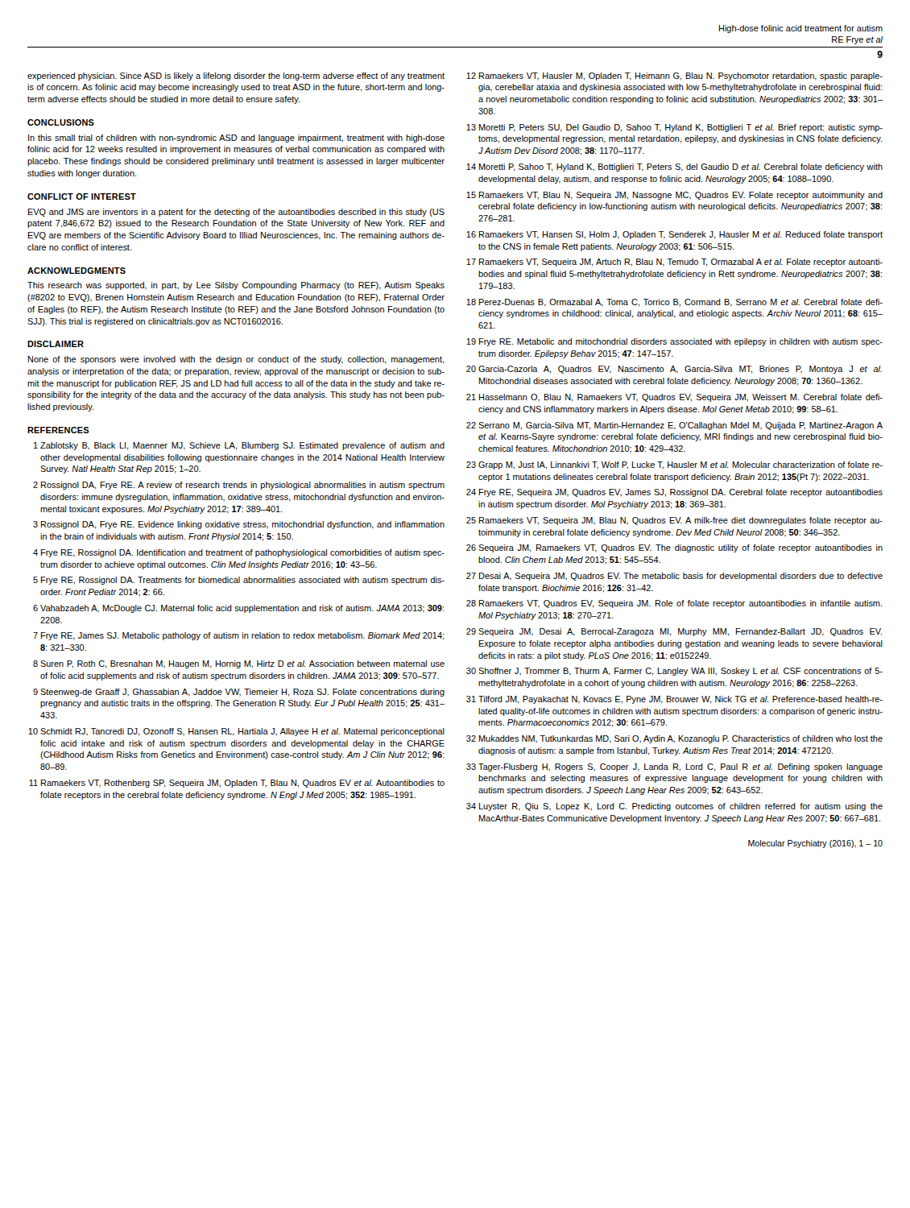High-dose folinic acid treatment for autism
RE Frye et al
9
experienced physician. Since ASD is likely a lifelong disorder the long-term adverse effect of any treatment is of concern. As folinic acid may become increasingly used to treat ASD in the future, short-term and long-term adverse effects should be studied in more detail to ensure safety.
Conclusions
In this small trial of children with non-syndromic ASD and language impairment, treatment with high-dose folinic acid for 12 weeks resulted in improvement in measures of verbal communication as compared with placebo. These findings should be considered preliminary until treatment is assessed in larger multicenter studies with longer duration.
Conflict of interest
EVQ and JMS are inventors in a patent for the detecting of the autoantibodies described in this study (US patent 7,846,672 B2) issued to the Research Foundation of the State University of New York. REF and EVQ are members of the Scientific Advisory Board to Illiad Neurosciences, Inc. The remaining authors declare no conflict of interest.
Acknowledgments
This research was supported, in part, by Lee Silsby Compounding Pharmacy (to REF), Autism Speaks (#8202 to EVQ), Brenen Hornstein Autism Research and Education Foundation (to REF), Fraternal Order of Eagles (to REF), the Autism Research Institute (to REF) and the Jane Botsford Johnson Foundation (to SJJ). This trial is registered on clinicaltrials.gov as NCT01602016.
Disclaimer
None of the sponsors were involved with the design or conduct of the study, collection, management, analysis or interpretation of the data; or preparation, review, approval of the manuscript or decision to submit the manuscript for publication REF, JS and LD had full access to all of the data in the study and take responsibility for the integrity of the data and the accuracy of the data analysis. This study has not been published previously.
References
Zablotsky B, Black LI, Maenner MJ, Schieve LA, Blumberg SJ. Estimated prevalence of autism and other developmental disabilities following questionnaire changes in the 2014 National Health Interview Survey. Natl Health Stat Rep 2015; 1–20.
Rossignol DA, Frye RE. A review of research trends in physiological abnormalities in autism spectrum disorders: immune dysregulation, inflammation, oxidative stress, mitochondrial dysfunction and environmental toxicant exposures. Mol Psychiatry 2012; 17: 389–401.
Rossignol DA, Frye RE. Evidence linking oxidative stress, mitochondrial dysfunction, and inflammation in the brain of individuals with autism. Front Physiol 2014; 5: 150.
Frye RE, Rossignol DA. Identification and treatment of pathophysiological comorbidities of autism spectrum disorder to achieve optimal outcomes. Clin Med Insights Pediatr 2016; 10: 43–56.
Frye RE, Rossignol DA. Treatments for biomedical abnormalities associated with autism spectrum disorder. Front Pediatr 2014; 2: 66.
Vahabzadeh A, McDougle CJ. Maternal folic acid supplementation and risk of autism. JAMA 2013; 309: 2208.
Frye RE, James SJ. Metabolic pathology of autism in relation to redox metabolism. Biomark Med 2014; 8: 321–330.
Suren P, Roth C, Bresnahan M, Haugen M, Hornig M, Hirtz D et al. Association between maternal use of folic acid supplements and risk of autism spectrum disorders in children. JAMA 2013; 309: 570–577.
Steenweg-de Graaff J, Ghassabian A, Jaddoe VW, Tiemeier H, Roza SJ. Folate concentrations during pregnancy and autistic traits in the offspring. The Generation R Study. Eur J Publ Health 2015; 25: 431–433.
Schmidt RJ, Tancredi DJ, Ozonoff S, Hansen RL, Hartiala J, Allayee H et al. Maternal periconceptional folic acid intake and risk of autism spectrum disorders and developmental delay in the CHARGE (CHildhood Autism Risks from Genetics and Environment) case-control study. Am J Clin Nutr 2012; 96: 80–89.
Ramaekers VT, Rothenberg SP, Sequeira JM, Opladen T, Blau N, Quadros EV et al. Autoantibodies to folate receptors in the cerebral folate deficiency syndrome. N Engl J Med 2005; 352: 1985–1991.
Ramaekers VT, Hausler M, Opladen T, Heimann G, Blau N. Psychomotor retardation, spastic paraplegia, cerebellar ataxia and dyskinesia associated with low 5-methyltetrahydrofolate in cerebrospinal fluid: a novel neurometabolic condition responding to folinic acid substitution. Neuropediatrics 2002; 33: 301–308.
Moretti P, Peters SU, Del Gaudio D, Sahoo T, Hyland K, Bottiglieri T et al. Brief report: autistic symptoms, developmental regression, mental retardation, epilepsy, and dyskinesias in CNS folate deficiency. J Autism Dev Disord 2008; 38: 1170–1177.
Moretti P, Sahoo T, Hyland K, Bottiglieri T, Peters S, del Gaudio D et al. Cerebral folate deficiency with developmental delay, autism, and response to folinic acid. Neurology 2005; 64: 1088–1090.
Ramaekers VT, Blau N, Sequeira JM, Nassogne MC, Quadros EV. Folate receptor autoimmunity and cerebral folate deficiency in low-functioning autism with neurological deficits. Neuropediatrics 2007; 38: 276–281.
Ramaekers VT, Hansen SI, Holm J, Opladen T, Senderek J, Hausler M et al. Reduced folate transport to the CNS in female Rett patients. Neurology 2003; 61: 506–515.
Ramaekers VT, Sequeira JM, Artuch R, Blau N, Temudo T, Ormazabal A et al. Folate receptor autoantibodies and spinal fluid 5-methyltetrahydrofolate deficiency in Rett syndrome. Neuropediatrics 2007; 38: 179–183.
Perez-Duenas B, Ormazabal A, Toma C, Torrico B, Cormand B, Serrano M et al. Cerebral folate deficiency syndromes in childhood: clinical, analytical, and etiologic aspects. Archiv Neurol 2011; 68: 615–621.
Frye RE. Metabolic and mitochondrial disorders associated with epilepsy in children with autism spectrum disorder. Epilepsy Behav 2015; 47: 147–157.
Garcia-Cazorla A, Quadros EV, Nascimento A, Garcia-Silva MT, Briones P, Montoya J et al. Mitochondrial diseases associated with cerebral folate deficiency. Neurology 2008; 70: 1360–1362.
Hasselmann O, Blau N, Ramaekers VT, Quadros EV, Sequeira JM, Weissert M. Cerebral folate deficiency and CNS inflammatory markers in Alpers disease. Mol Genet Metab 2010; 99: 58–61.
Serrano M, Garcia-Silva MT, Martin-Hernandez E, O'Callaghan Mdel M, Quijada P, Martinez-Aragon A et al. Kearns-Sayre syndrome: cerebral folate deficiency, MRI findings and new cerebrospinal fluid biochemical features. Mitochondrion 2010; 10: 429–432.
Grapp M, Just IA, Linnankivi T, Wolf P, Lucke T, Hausler M et al. Molecular characterization of folate receptor 1 mutations delineates cerebral folate transport deficiency. Brain 2012; 135(Pt 7): 2022–2031.
Frye RE, Sequeira JM, Quadros EV, James SJ, Rossignol DA. Cerebral folate receptor autoantibodies in autism spectrum disorder. Mol Psychiatry 2013; 18: 369–381.
Ramaekers VT, Sequeira JM, Blau N, Quadros EV. A milk-free diet downregulates folate receptor autoimmunity in cerebral folate deficiency syndrome. Dev Med Child Neurol 2008; 50: 346–352.
Sequeira JM, Ramaekers VT, Quadros EV. The diagnostic utility of folate receptor autoantibodies in blood. Clin Chem Lab Med 2013; 51: 545–554.
Desai A, Sequeira JM, Quadros EV. The metabolic basis for developmental disorders due to defective folate transport. Biochimie 2016; 126: 31–42.
Ramaekers VT, Quadros EV, Sequeira JM. Role of folate receptor autoantibodies in infantile autism. Mol Psychiatry 2013; 18: 270–271.
Sequeira JM, Desai A, Berrocal-Zaragoza MI, Murphy MM, Fernandez-Ballart JD, Quadros EV. Exposure to folate receptor alpha antibodies during gestation and weaning leads to severe behavioral deficits in rats: a pilot study. PLoS One 2016; 11: e0152249.
Shoffner J, Trommer B, Thurm A, Farmer C, Langley WA III, Soskey L et al. CSF concentrations of 5-methyltetrahydrofolate in a cohort of young children with autism. Neurology 2016; 86: 2258–2263.
Tilford JM, Payakachat N, Kovacs E, Pyne JM, Brouwer W, Nick TG et al. Preference-based health-related quality-of-life outcomes in children with autism spectrum disorders: a comparison of generic instruments. Pharmacoeconomics 2012; 30: 661–679.
Mukaddes NM, Tutkunkardas MD, Sari O, Aydin A, Kozanoglu P. Characteristics of children who lost the diagnosis of autism: a sample from Istanbul, Turkey. Autism Res Treat 2014; 2014: 472120.
Tager-Flusberg H, Rogers S, Cooper J, Landa R, Lord C, Paul R et al. Defining spoken language benchmarks and selecting measures of expressive language development for young children with autism spectrum disorders. J Speech Lang Hear Res 2009; 52: 643–652.
Luyster R, Qiu S, Lopez K, Lord C. Predicting outcomes of children referred for autism using the MacArthur-Bates Communicative Development Inventory. J Speech Lang Hear Res 2007; 50: 667–681.
Molecular Psychiatry (2016), 1 – 10